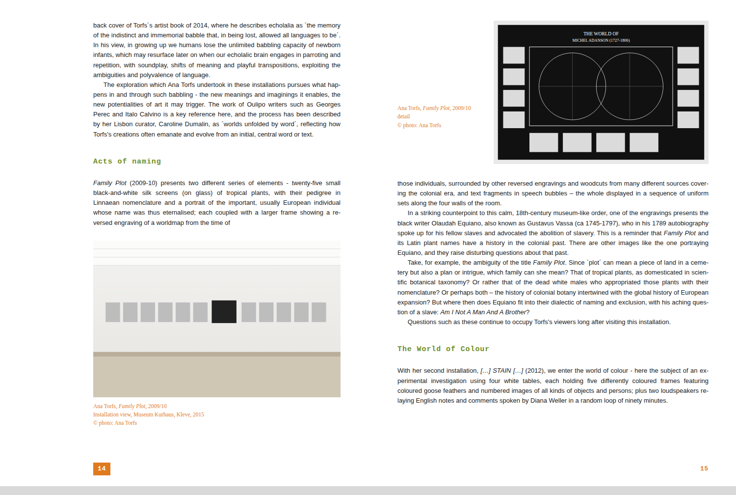back cover of Torfs´s artist book of 2014, where he describes echolalia as ´the memory of the indistinct and immemorial babble that, in being lost, allowed all languages to be´. In his view, in growing up we humans lose the unlimited babbling capacity of newborn infants, which may resurface later on when our echolalic brain engages in parroting and repetition, with soundplay, shifts of meaning and playful transpositions, exploiting the ambiguities and polyvalence of language.
The exploration which Ana Torfs undertook in these installations pursues what happens in and through such babbling - the new meanings and imaginings it enables, the new potentialities of art it may trigger. The work of Oulipo writers such as Georges Perec and Italo Calvino is a key reference here, and the process has been described by her Lisbon curator, Caroline Dumalin, as ´worlds unfolded by word´, reflecting how Torfs's creations often emanate and evolve from an initial, central word or text.
Acts of naming
Family Plot (2009-10) presents two different series of elements - twenty-five small black-and-white silk screens (on glass) of tropical plants, with their pedigree in Linnaean nomenclature and a portrait of the important, usually European individual whose name was thus eternalised; each coupled with a larger frame showing a reversed engraving of a worldmap from the time of
Ana Torfs, Family Plot, 2009/10
Installation view, Museum Kurhaus, Kleve, 2015
© photo: Ana Torfs
14
Ana Torfs, Family Plot, 2009/10
detail
© photo: Ana Torfs
those individuals, surrounded by other reversed engravings and woodcuts from many different sources covering the colonial era, and text fragments in speech bubbles – the whole displayed in a sequence of uniform sets along the four walls of the room.
In a striking counterpoint to this calm, 18th-century museum-like order, one of the engravings presents the black writer Olaudah Equiano, also known as Gustavus Vassa (ca 1745-1797), who in his 1789 autobiography spoke up for his fellow slaves and advocated the abolition of slavery. This is a reminder that Family Plot and its Latin plant names have a history in the colonial past. There are other images like the one portraying Equiano, and they raise disturbing questions about that past.
Take, for example, the ambiguity of the title Family Plot. Since ´plot´ can mean a piece of land in a cemetery but also a plan or intrigue, which family can she mean? That of tropical plants, as domesticated in scientific botanical taxonomy? Or rather that of the dead white males who appropriated those plants with their nomenclature? Or perhaps both – the history of colonial botany intertwined with the global history of European expansion? But where then does Equiano fit into their dialectic of naming and exclusion, with his aching question of a slave: Am I Not A Man And A Brother?
Questions such as these continue to occupy Torfs's viewers long after visiting this installation.
The World of Colour
With her second installation, […] STAIN […] (2012), we enter the world of colour - here the subject of an experimental investigation using four white tables, each holding five differently coloured frames featuring coloured goose feathers and numbered images of all kinds of objects and persons; plus two loudspeakers relaying English notes and comments spoken by Diana Weller in a random loop of ninety minutes.
15